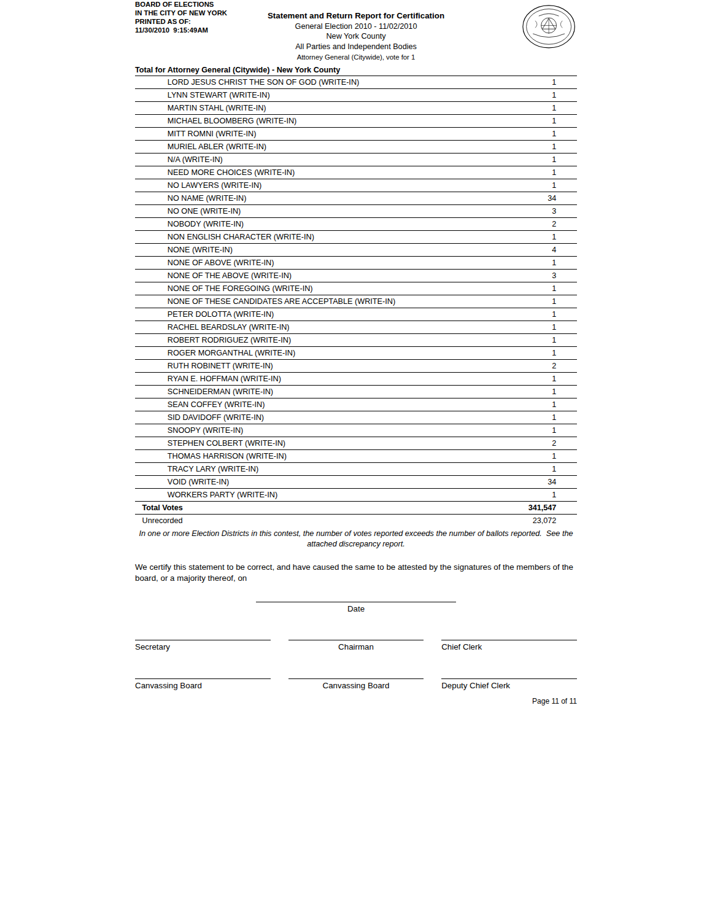BOARD OF ELECTIONS
IN THE CITY OF NEW YORK
PRINTED AS OF:
11/30/2010 9:15:49AM
Statement and Return Report for Certification
General Election 2010 - 11/02/2010
New York County
All Parties and Independent Bodies
Attorney General (Citywide), vote for 1
Total for Attorney General (Citywide) - New York County
| LORD JESUS CHRIST THE SON OF GOD (WRITE-IN) | 1 |
| LYNN STEWART (WRITE-IN) | 1 |
| MARTIN STAHL (WRITE-IN) | 1 |
| MICHAEL BLOOMBERG (WRITE-IN) | 1 |
| MITT ROMNI (WRITE-IN) | 1 |
| MURIEL ABLER (WRITE-IN) | 1 |
| N/A (WRITE-IN) | 1 |
| NEED MORE CHOICES (WRITE-IN) | 1 |
| NO LAWYERS (WRITE-IN) | 1 |
| NO NAME (WRITE-IN) | 34 |
| NO ONE (WRITE-IN) | 3 |
| NOBODY (WRITE-IN) | 2 |
| NON ENGLISH CHARACTER (WRITE-IN) | 1 |
| NONE (WRITE-IN) | 4 |
| NONE OF ABOVE (WRITE-IN) | 1 |
| NONE OF THE ABOVE (WRITE-IN) | 3 |
| NONE OF THE FOREGOING (WRITE-IN) | 1 |
| NONE OF THESE CANDIDATES ARE ACCEPTABLE (WRITE-IN) | 1 |
| PETER DOLOTTA (WRITE-IN) | 1 |
| RACHEL BEARDSLAY (WRITE-IN) | 1 |
| ROBERT RODRIGUEZ (WRITE-IN) | 1 |
| ROGER MORGANTHAL (WRITE-IN) | 1 |
| RUTH ROBINETT (WRITE-IN) | 2 |
| RYAN E. HOFFMAN (WRITE-IN) | 1 |
| SCHNEIDERMAN (WRITE-IN) | 1 |
| SEAN COFFEY (WRITE-IN) | 1 |
| SID DAVIDOFF (WRITE-IN) | 1 |
| SNOOPY (WRITE-IN) | 1 |
| STEPHEN COLBERT (WRITE-IN) | 2 |
| THOMAS HARRISON (WRITE-IN) | 1 |
| TRACY LARY (WRITE-IN) | 1 |
| VOID (WRITE-IN) | 34 |
| WORKERS PARTY (WRITE-IN) | 1 |
| Total Votes | 341,547 |
| Unrecorded | 23,072 |
In one or more Election Districts in this contest, the number of votes reported exceeds the number of ballots reported. See the attached discrepancy report.
We certify this statement to be correct, and have caused the same to be attested by the signatures of the members of the board, or a majority thereof, on
Date
Secretary
Chairman
Chief Clerk
Canvassing Board
Canvassing Board
Deputy Chief Clerk
Page 11 of 11